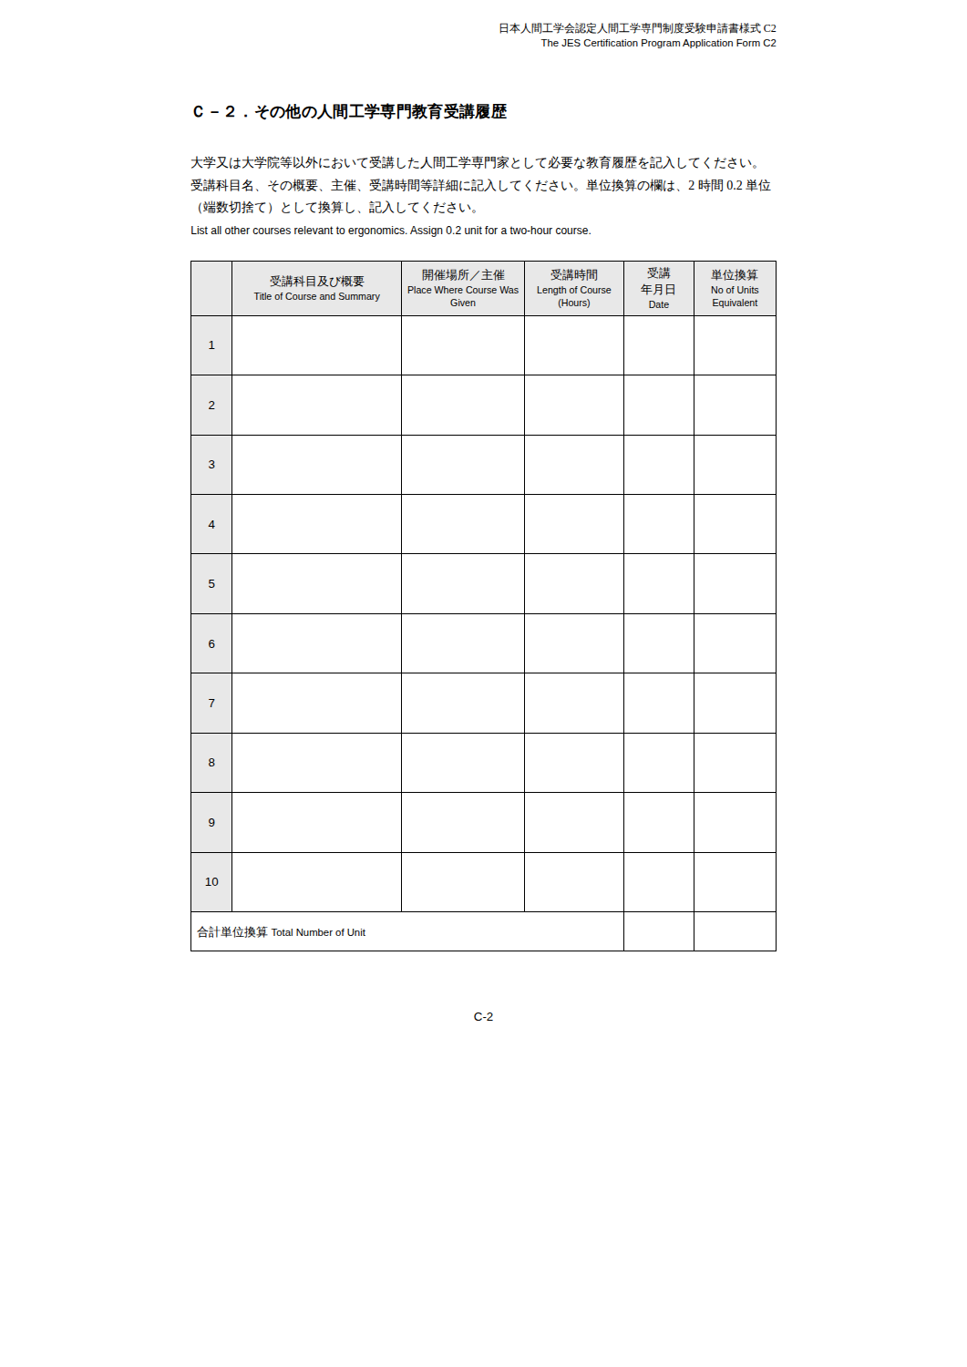日本人間工学会認定人間工学専門制度受験申請書様式 C2
The JES Certification Program Application Form C2
Ｃ－２．その他の人間工学専門教育受講履歴
大学又は大学院等以外において受講した人間工学専門家として必要な教育履歴を記入してください。受講科目名、その概要、主催、受講時間等詳細に記入してください。単位換算の欄は、2 時間 0.2 単位（端数切捨て）として換算し、記入してください。 List all other courses relevant to ergonomics. Assign 0.2 unit for a two-hour course.
| | 受講科目及び概要 Title of Course and Summary | 開催場所／主催 Place Where Course Was Given | 受講時間 Length of Course (Hours) | 受講 年月日 Date | 単位換算 No of Units Equivalent |
| --- | --- | --- | --- | --- | --- |
| 1 | | | | | |
| 2 | | | | | |
| 3 | | | | | |
| 4 | | | | | |
| 5 | | | | | |
| 6 | | | | | |
| 7 | | | | | |
| 8 | | | | | |
| 9 | | | | | |
| 10 | | | | | |
| 合計単位換算 Total Number of Unit | | |
C-2